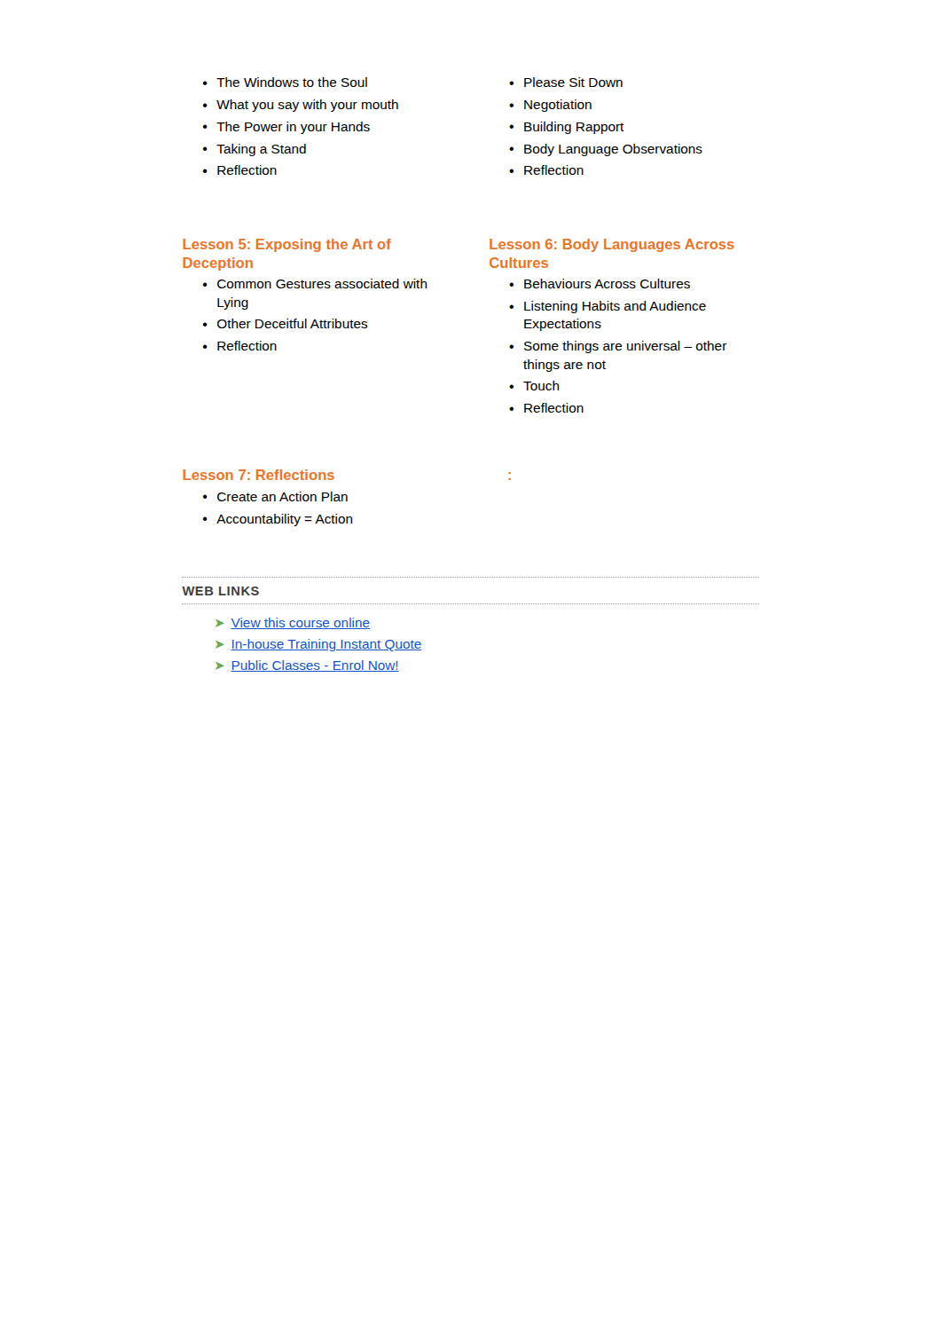The Windows to the Soul
What you say with your mouth
The Power in your Hands
Taking a Stand
Reflection
Please Sit Down
Negotiation
Building Rapport
Body Language Observations
Reflection
Lesson 5: Exposing the Art of Deception
Common Gestures associated with Lying
Other Deceitful Attributes
Reflection
Lesson 6: Body Languages Across Cultures
Behaviours Across Cultures
Listening Habits and Audience Expectations
Some things are universal – other things are not
Touch
Reflection
Lesson 7: Reflections
Create an Action Plan
Accountability = Action
:
WEB LINKS
View this course online
In-house Training Instant Quote
Public Classes - Enrol Now!